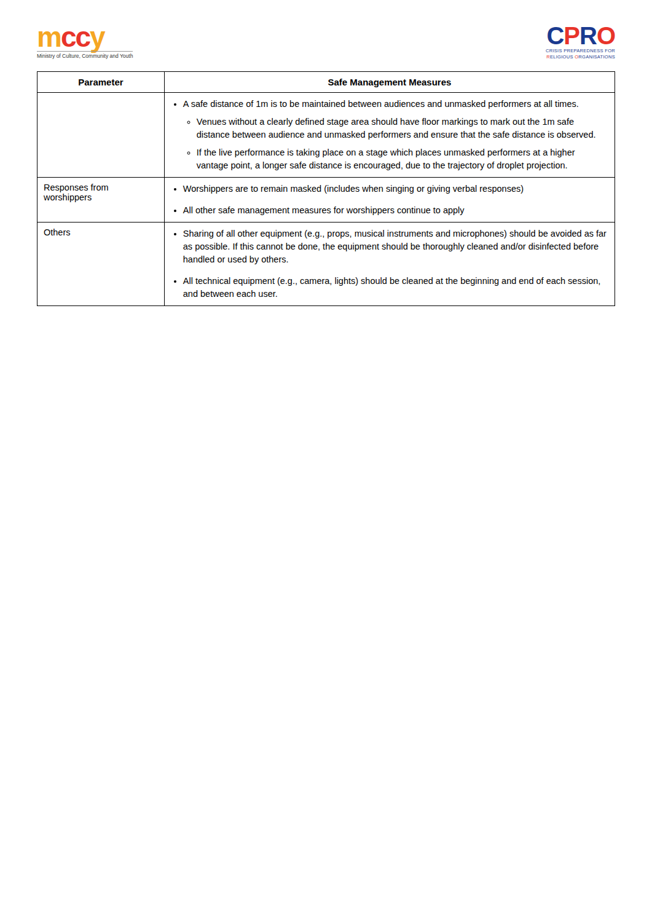mccy
Ministry of Culture, Community and Youth
CPRO
CRISIS PREPAREDNESS FOR
RELIGIOUS ORGANISATIONS
| Parameter | Safe Management Measures |
| --- | --- |
| | A safe distance of 1m is to be maintained between audiences and unmasked performers at all times. Venues without a clearly defined stage area should have floor markings to mark out the 1m safe distance between audience and unmasked performers and ensure that the safe distance is observed. If the live performance is taking place on a stage which places unmasked performers at a higher vantage point, a longer safe distance is encouraged, due to the trajectory of droplet projection. |
| Responses from worshippers | Worshippers are to remain masked (includes when singing or giving verbal responses) All other safe management measures for worshippers continue to apply |
| Others | Sharing of all other equipment (e.g., props, musical instruments and microphones) should be avoided as far as possible. If this cannot be done, the equipment should be thoroughly cleaned and/or disinfected before handled or used by others. All technical equipment (e.g., camera, lights) should be cleaned at the beginning and end of each session, and between each user. |